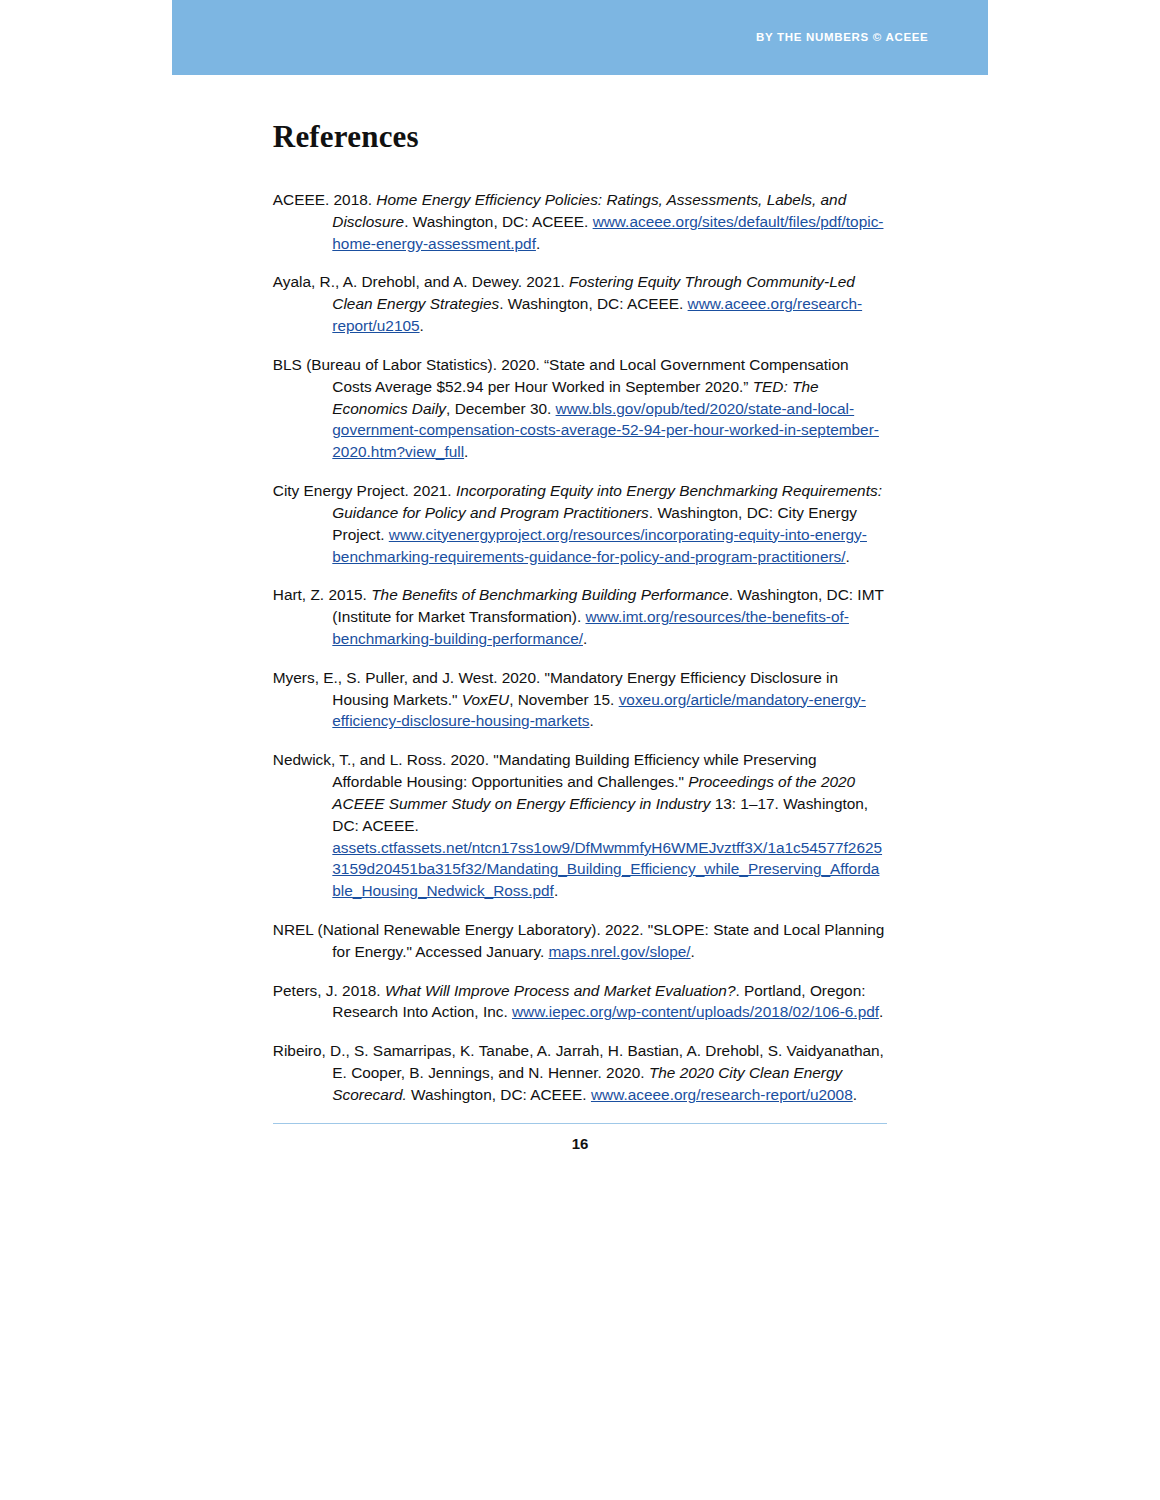By the Numbers © ACEEE
References
ACEEE. 2018. Home Energy Efficiency Policies: Ratings, Assessments, Labels, and Disclosure. Washington, DC: ACEEE. www.aceee.org/sites/default/files/pdf/topic-home-energy-assessment.pdf.
Ayala, R., A. Drehobl, and A. Dewey. 2021. Fostering Equity Through Community-Led Clean Energy Strategies. Washington, DC: ACEEE. www.aceee.org/research-report/u2105.
BLS (Bureau of Labor Statistics). 2020. “State and Local Government Compensation Costs Average $52.94 per Hour Worked in September 2020.” TED: The Economics Daily, December 30. www.bls.gov/opub/ted/2020/state-and-local-government-compensation-costs-average-52-94-per-hour-worked-in-september-2020.htm?view_full.
City Energy Project. 2021. Incorporating Equity into Energy Benchmarking Requirements: Guidance for Policy and Program Practitioners. Washington, DC: City Energy Project. www.cityenergyproject.org/resources/incorporating-equity-into-energy-benchmarking-requirements-guidance-for-policy-and-program-practitioners/.
Hart, Z. 2015. The Benefits of Benchmarking Building Performance. Washington, DC: IMT (Institute for Market Transformation). www.imt.org/resources/the-benefits-of-benchmarking-building-performance/.
Myers, E., S. Puller, and J. West. 2020. "Mandatory Energy Efficiency Disclosure in Housing Markets." VoxEU, November 15. voxeu.org/article/mandatory-energy-efficiency-disclosure-housing-markets.
Nedwick, T., and L. Ross. 2020. "Mandating Building Efficiency while Preserving Affordable Housing: Opportunities and Challenges." Proceedings of the 2020 ACEEE Summer Study on Energy Efficiency in Industry 13: 1–17. Washington, DC: ACEEE. assets.ctfassets.net/ntcn17ss1ow9/DfMwmmfyH6WMEJvztff3X/1a1c54577f26253159d20451ba315f32/Mandating_Building_Efficiency_while_Preserving_Affordable_Housing_Nedwick_Ross.pdf.
NREL (National Renewable Energy Laboratory). 2022. "SLOPE: State and Local Planning for Energy." Accessed January. maps.nrel.gov/slope/.
Peters, J. 2018. What Will Improve Process and Market Evaluation?. Portland, Oregon: Research Into Action, Inc. www.iepec.org/wp-content/uploads/2018/02/106-6.pdf.
Ribeiro, D., S. Samarripas, K. Tanabe, A. Jarrah, H. Bastian, A. Drehobl, S. Vaidyanathan, E. Cooper, B. Jennings, and N. Henner. 2020. The 2020 City Clean Energy Scorecard. Washington, DC: ACEEE. www.aceee.org/research-report/u2008.
16